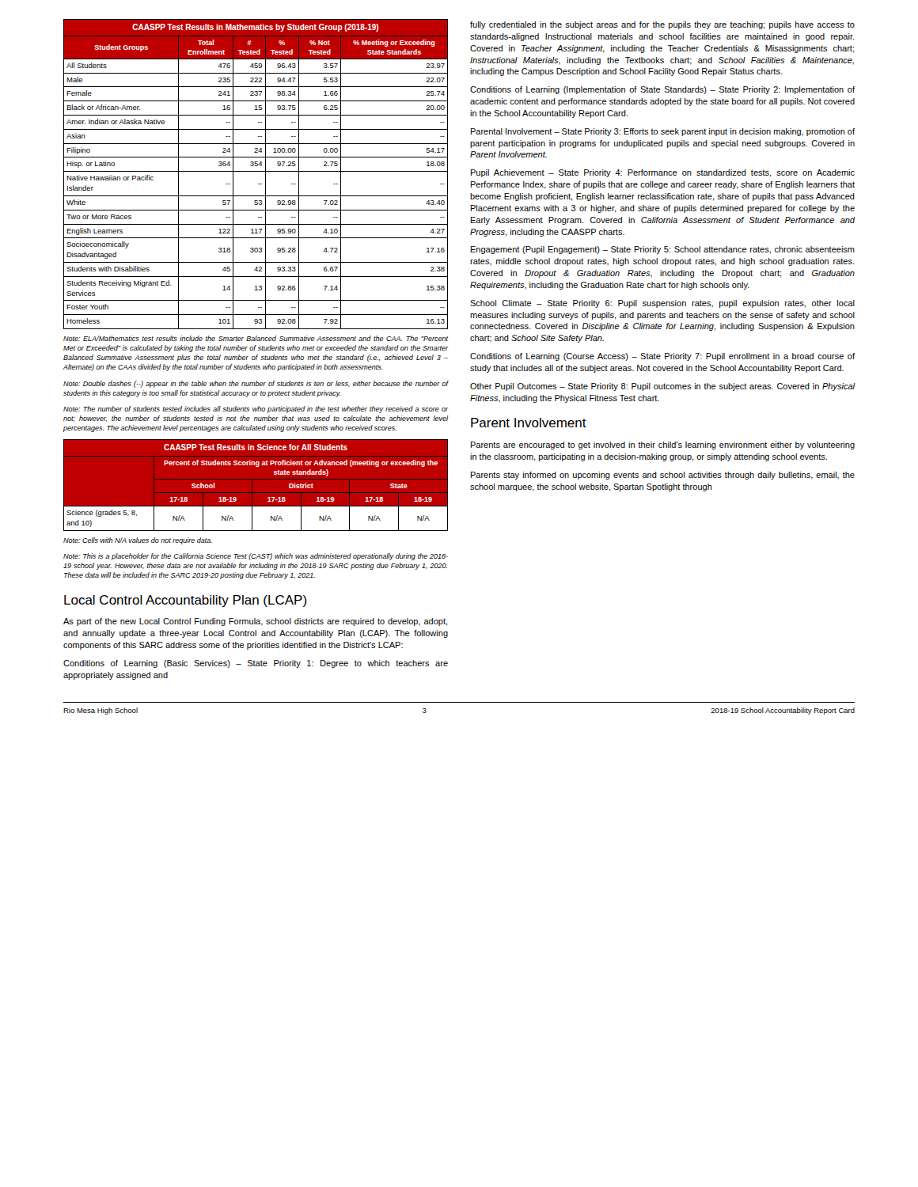CAASPP Test Results in Mathematics by Student Group (2018-19)
| Student Groups | Total Enrollment | # Tested | % Tested | % Not Tested | % Meeting or Exceeding State Standards |
| --- | --- | --- | --- | --- | --- |
| All Students | 476 | 459 | 96.43 | 3.57 | 23.97 |
| Male | 235 | 222 | 94.47 | 5.53 | 22.07 |
| Female | 241 | 237 | 98.34 | 1.66 | 25.74 |
| Black or African-Amer. | 16 | 15 | 93.75 | 6.25 | 20.00 |
| Amer. Indian or Alaska Native | -- | -- | -- | -- | -- |
| Asian | -- | -- | -- | -- | -- |
| Filipino | 24 | 24 | 100.00 | 0.00 | 54.17 |
| Hisp. or Latino | 364 | 354 | 97.25 | 2.75 | 18.08 |
| Native Hawaiian or Pacific Islander | -- | -- | -- | -- | -- |
| White | 57 | 53 | 92.98 | 7.02 | 43.40 |
| Two or More Races | -- | -- | -- | -- | -- |
| English Learners | 122 | 117 | 95.90 | 4.10 | 4.27 |
| Socioeconomically Disadvantaged | 318 | 303 | 95.28 | 4.72 | 17.16 |
| Students with Disabilities | 45 | 42 | 93.33 | 6.67 | 2.38 |
| Students Receiving Migrant Ed. Services | 14 | 13 | 92.86 | 7.14 | 15.38 |
| Foster Youth | -- | -- | -- | -- | -- |
| Homeless | 101 | 93 | 92.08 | 7.92 | 16.13 |
Note: ELA/Mathematics test results include the Smarter Balanced Summative Assessment and the CAA. The "Percent Met or Exceeded" is calculated by taking the total number of students who met or exceeded the standard on the Smarter Balanced Summative Assessment plus the total number of students who met the standard (i.e., achieved Level 3 – Alternate) on the CAAs divided by the total number of students who participated in both assessments.
Note: Double dashes (--) appear in the table when the number of students is ten or less, either because the number of students in this category is too small for statistical accuracy or to protect student privacy.
Note: The number of students tested includes all students who participated in the test whether they received a score or not; however, the number of students tested is not the number that was used to calculate the achievement level percentages. The achievement level percentages are calculated using only students who received scores.
CAASPP Test Results in Science for All Students
| | Percent of Students Scoring at Proficient or Advanced (meeting or exceeding the state standards) |
| --- | --- |
| School | District | State |
| 17-18 | 18-19 | 17-18 | 18-19 | 17-18 | 18-19 |
| Science (grades 5, 8, and 10) | N/A | N/A | N/A | N/A | N/A | N/A |
Note: Cells with N/A values do not require data.
Note: This is a placeholder for the California Science Test (CAST) which was administered operationally during the 2018-19 school year. However, these data are not available for including in the 2018-19 SARC posting due February 1, 2020. These data will be included in the SARC 2019-20 posting due February 1, 2021.
Local Control Accountability Plan (LCAP)
As part of the new Local Control Funding Formula, school districts are required to develop, adopt, and annually update a three-year Local Control and Accountability Plan (LCAP). The following components of this SARC address some of the priorities identified in the District's LCAP:
Conditions of Learning (Basic Services) – State Priority 1: Degree to which teachers are appropriately assigned and
fully credentialed in the subject areas and for the pupils they are teaching; pupils have access to standards-aligned Instructional materials and school facilities are maintained in good repair. Covered in Teacher Assignment, including the Teacher Credentials & Misassignments chart; Instructional Materials, including the Textbooks chart; and School Facilities & Maintenance, including the Campus Description and School Facility Good Repair Status charts.
Conditions of Learning (Implementation of State Standards) – State Priority 2: Implementation of academic content and performance standards adopted by the state board for all pupils. Not covered in the School Accountability Report Card.
Parental Involvement – State Priority 3: Efforts to seek parent input in decision making, promotion of parent participation in programs for unduplicated pupils and special need subgroups. Covered in Parent Involvement.
Pupil Achievement – State Priority 4: Performance on standardized tests, score on Academic Performance Index, share of pupils that are college and career ready, share of English learners that become English proficient, English learner reclassification rate, share of pupils that pass Advanced Placement exams with a 3 or higher, and share of pupils determined prepared for college by the Early Assessment Program. Covered in California Assessment of Student Performance and Progress, including the CAASPP charts.
Engagement (Pupil Engagement) – State Priority 5: School attendance rates, chronic absenteeism rates, middle school dropout rates, high school dropout rates, and high school graduation rates. Covered in Dropout & Graduation Rates, including the Dropout chart; and Graduation Requirements, including the Graduation Rate chart for high schools only.
School Climate – State Priority 6: Pupil suspension rates, pupil expulsion rates, other local measures including surveys of pupils, and parents and teachers on the sense of safety and school connectedness. Covered in Discipline & Climate for Learning, including Suspension & Expulsion chart; and School Site Safety Plan.
Conditions of Learning (Course Access) – State Priority 7: Pupil enrollment in a broad course of study that includes all of the subject areas. Not covered in the School Accountability Report Card.
Other Pupil Outcomes – State Priority 8: Pupil outcomes in the subject areas. Covered in Physical Fitness, including the Physical Fitness Test chart.
Parent Involvement
Parents are encouraged to get involved in their child's learning environment either by volunteering in the classroom, participating in a decision-making group, or simply attending school events.
Parents stay informed on upcoming events and school activities through daily bulletins, email, the school marquee, the school website, Spartan Spotlight through
Rio Mesa High School 3 2018-19 School Accountability Report Card